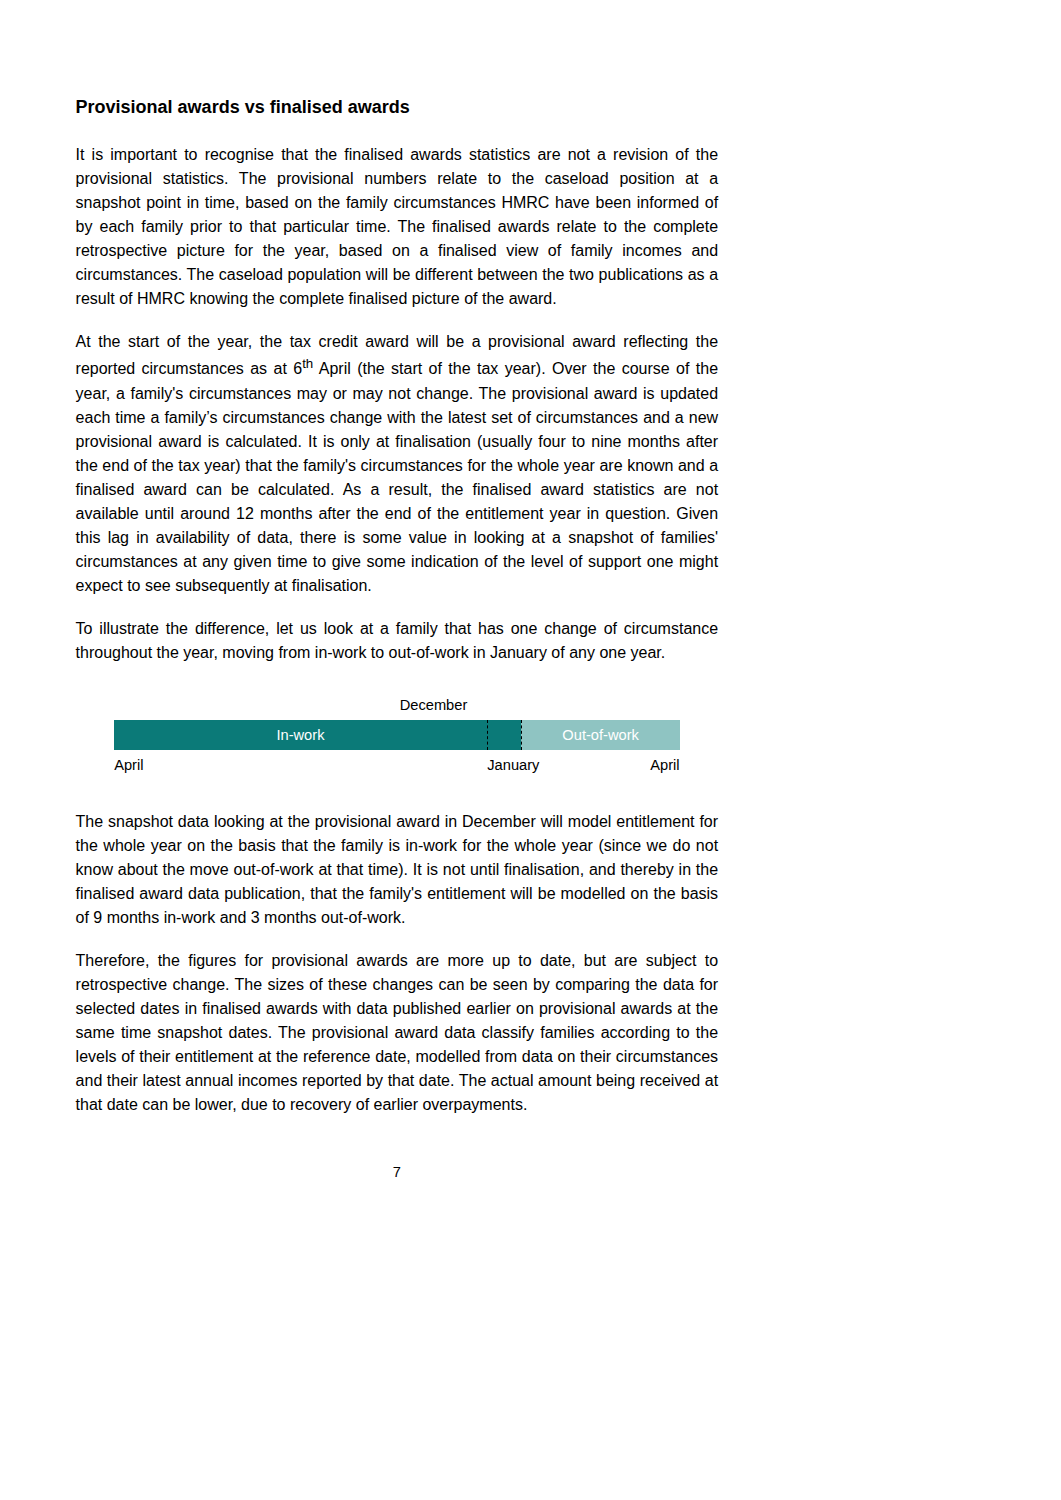Provisional awards vs finalised awards
It is important to recognise that the finalised awards statistics are not a revision of the provisional statistics. The provisional numbers relate to the caseload position at a snapshot point in time, based on the family circumstances HMRC have been informed of by each family prior to that particular time. The finalised awards relate to the complete retrospective picture for the year, based on a finalised view of family incomes and circumstances. The caseload population will be different between the two publications as a result of HMRC knowing the complete finalised picture of the award.
At the start of the year, the tax credit award will be a provisional award reflecting the reported circumstances as at 6th April (the start of the tax year). Over the course of the year, a family's circumstances may or may not change. The provisional award is updated each time a family’s circumstances change with the latest set of circumstances and a new provisional award is calculated. It is only at finalisation (usually four to nine months after the end of the tax year) that the family's circumstances for the whole year are known and a finalised award can be calculated. As a result, the finalised award statistics are not available until around 12 months after the end of the entitlement year in question. Given this lag in availability of data, there is some value in looking at a snapshot of families' circumstances at any given time to give some indication of the level of support one might expect to see subsequently at finalisation.
To illustrate the difference, let us look at a family that has one change of circumstance throughout the year, moving from in-work to out-of-work in January of any one year.
December
| In-work | | Out-of-work |
April January April
The snapshot data looking at the provisional award in December will model entitlement for the whole year on the basis that the family is in-work for the whole year (since we do not know about the move out-of-work at that time). It is not until finalisation, and thereby in the finalised award data publication, that the family's entitlement will be modelled on the basis of 9 months in-work and 3 months out-of-work.
Therefore, the figures for provisional awards are more up to date, but are subject to retrospective change. The sizes of these changes can be seen by comparing the data for selected dates in finalised awards with data published earlier on provisional awards at the same time snapshot dates. The provisional award data classify families according to the levels of their entitlement at the reference date, modelled from data on their circumstances and their latest annual incomes reported by that date. The actual amount being received at that date can be lower, due to recovery of earlier overpayments.
7